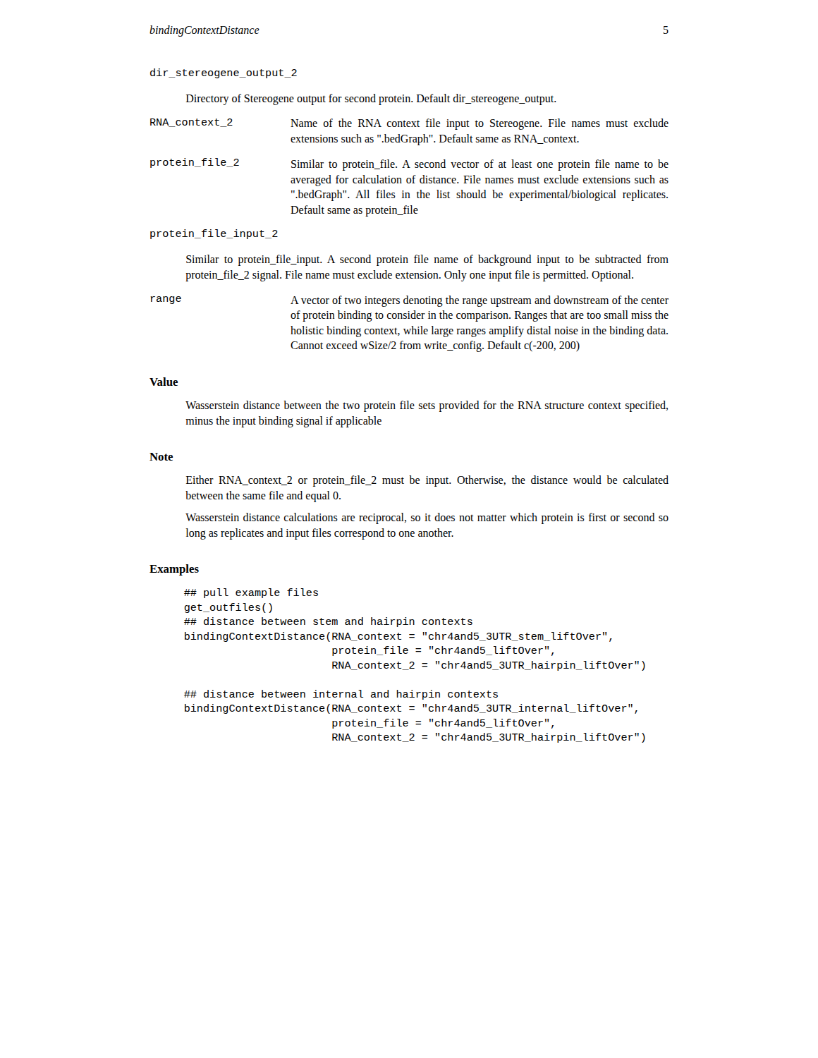bindingContextDistance 5
dir_stereogene_output_2
Directory of Stereogene output for second protein. Default dir_stereogene_output.
RNA_context_2
Name of the RNA context file input to Stereogene. File names must exclude extensions such as ".bedGraph". Default same as RNA_context.
protein_file_2
Similar to protein_file. A second vector of at least one protein file name to be averaged for calculation of distance. File names must exclude extensions such as ".bedGraph". All files in the list should be experimental/biological replicates. Default same as protein_file
protein_file_input_2
Similar to protein_file_input. A second protein file name of background input to be subtracted from protein_file_2 signal. File name must exclude extension. Only one input file is permitted. Optional.
range
A vector of two integers denoting the range upstream and downstream of the center of protein binding to consider in the comparison. Ranges that are too small miss the holistic binding context, while large ranges amplify distal noise in the binding data. Cannot exceed wSize/2 from write_config. Default c(-200, 200)
Value
Wasserstein distance between the two protein file sets provided for the RNA structure context specified, minus the input binding signal if applicable
Note
Either RNA_context_2 or protein_file_2 must be input. Otherwise, the distance would be calculated between the same file and equal 0.
Wasserstein distance calculations are reciprocal, so it does not matter which protein is first or second so long as replicates and input files correspond to one another.
Examples
## pull example files
get_outfiles()
## distance between stem and hairpin contexts
bindingContextDistance(RNA_context = "chr4and5_3UTR_stem_liftOver",
                       protein_file = "chr4and5_liftOver",
                       RNA_context_2 = "chr4and5_3UTR_hairpin_liftOver")

## distance between internal and hairpin contexts
bindingContextDistance(RNA_context = "chr4and5_3UTR_internal_liftOver",
                       protein_file = "chr4and5_liftOver",
                       RNA_context_2 = "chr4and5_3UTR_hairpin_liftOver")